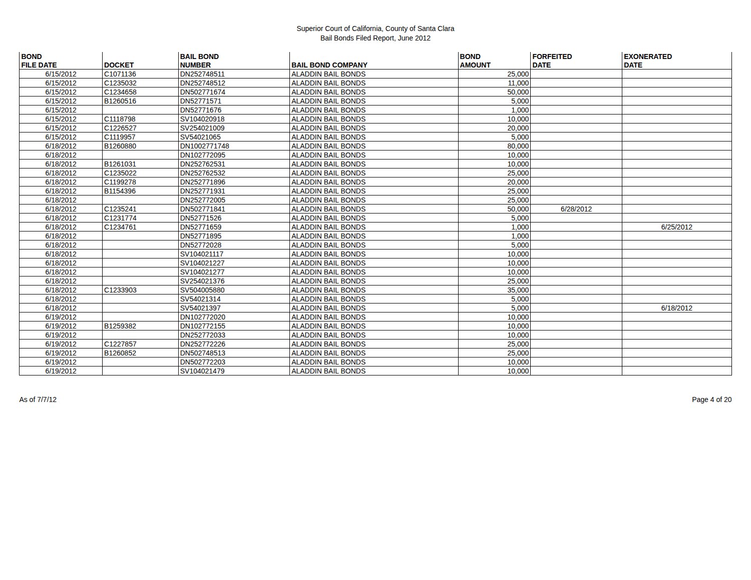Superior Court of California, County of Santa Clara
Bail Bonds Filed Report, June 2012
| BOND | | BAIL BOND | | BOND | FORFEITED | EXONERATED |
| --- | --- | --- | --- | --- | --- | --- |
| FILE DATE | DOCKET | NUMBER | BAIL BOND COMPANY | AMOUNT | DATE | DATE |
| 6/15/2012 | C1071136 | DN252748511 | ALADDIN BAIL BONDS | 25,000 | | |
| 6/15/2012 | C1235032 | DN252748512 | ALADDIN BAIL BONDS | 11,000 | | |
| 6/15/2012 | C1234658 | DN502771674 | ALADDIN BAIL BONDS | 50,000 | | |
| 6/15/2012 | B1260516 | DN52771571 | ALADDIN BAIL BONDS | 5,000 | | |
| 6/15/2012 | | DN52771676 | ALADDIN BAIL BONDS | 1,000 | | |
| 6/15/2012 | C1118798 | SV104020918 | ALADDIN BAIL BONDS | 10,000 | | |
| 6/15/2012 | C1226527 | SV254021009 | ALADDIN BAIL BONDS | 20,000 | | |
| 6/15/2012 | C1119957 | SV54021065 | ALADDIN BAIL BONDS | 5,000 | | |
| 6/18/2012 | B1260880 | DN1002771748 | ALADDIN BAIL BONDS | 80,000 | | |
| 6/18/2012 | | DN102772095 | ALADDIN BAIL BONDS | 10,000 | | |
| 6/18/2012 | B1261031 | DN252762531 | ALADDIN BAIL BONDS | 10,000 | | |
| 6/18/2012 | C1235022 | DN252762532 | ALADDIN BAIL BONDS | 25,000 | | |
| 6/18/2012 | C1199278 | DN252771896 | ALADDIN BAIL BONDS | 20,000 | | |
| 6/18/2012 | B1154396 | DN252771931 | ALADDIN BAIL BONDS | 25,000 | | |
| 6/18/2012 | | DN252772005 | ALADDIN BAIL BONDS | 25,000 | | |
| 6/18/2012 | C1235241 | DN502771841 | ALADDIN BAIL BONDS | 50,000 | 6/28/2012 | |
| 6/18/2012 | C1231774 | DN52771526 | ALADDIN BAIL BONDS | 5,000 | | |
| 6/18/2012 | C1234761 | DN52771659 | ALADDIN BAIL BONDS | 1,000 | | 6/25/2012 |
| 6/18/2012 | | DN52771895 | ALADDIN BAIL BONDS | 1,000 | | |
| 6/18/2012 | | DN52772028 | ALADDIN BAIL BONDS | 5,000 | | |
| 6/18/2012 | | SV104021117 | ALADDIN BAIL BONDS | 10,000 | | |
| 6/18/2012 | | SV104021227 | ALADDIN BAIL BONDS | 10,000 | | |
| 6/18/2012 | | SV104021277 | ALADDIN BAIL BONDS | 10,000 | | |
| 6/18/2012 | | SV254021376 | ALADDIN BAIL BONDS | 25,000 | | |
| 6/18/2012 | C1233903 | SV504005880 | ALADDIN BAIL BONDS | 35,000 | | |
| 6/18/2012 | | SV54021314 | ALADDIN BAIL BONDS | 5,000 | | |
| 6/18/2012 | | SV54021397 | ALADDIN BAIL BONDS | 5,000 | | 6/18/2012 |
| 6/19/2012 | | DN102772020 | ALADDIN BAIL BONDS | 10,000 | | |
| 6/19/2012 | B1259382 | DN102772155 | ALADDIN BAIL BONDS | 10,000 | | |
| 6/19/2012 | | DN252772033 | ALADDIN BAIL BONDS | 10,000 | | |
| 6/19/2012 | C1227857 | DN252772226 | ALADDIN BAIL BONDS | 25,000 | | |
| 6/19/2012 | B1260852 | DN502748513 | ALADDIN BAIL BONDS | 25,000 | | |
| 6/19/2012 | | DN502772203 | ALADDIN BAIL BONDS | 10,000 | | |
| 6/19/2012 | | SV104021479 | ALADDIN BAIL BONDS | 10,000 | | |
As of 7/7/12
Page 4 of 20